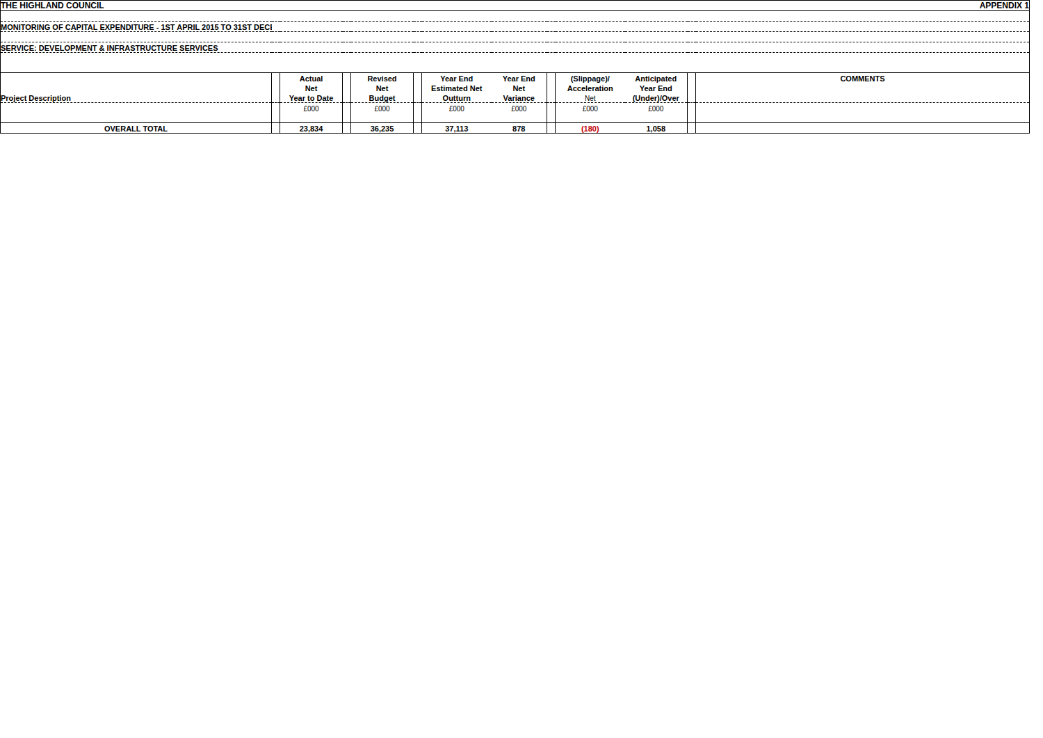| THE HIGHLAND COUNCIL | | | | | | | | | | | | APPENDIX 1 |
| MONITORING OF CAPITAL EXPENDITURE - 1ST APRIL 2015 TO 31ST DECEMBER 2015 | | | | | | | | | | | | |
| SERVICE: DEVELOPMENT & INFRASTRUCTURE SERVICES | | | | | | | | | | | | |
| | | Actual | | Revised | | Year End | Year End | | (Slippage)/ | Anticipated | | COMMENTS |
| | | Net | | Net | | Estimated Net | Net | | Acceleration | Year End | | |
| Project Description | | Year to Date | | Budget | | Outturn | Variance | | Net | (Under)/Over | | |
| | | £000 | | £000 | | £000 | £000 | | £000 | £000 | | |
| OVERALL TOTAL | | 23,834 | | 36,235 | | 37,113 | 878 | | (180) | 1,058 | | |